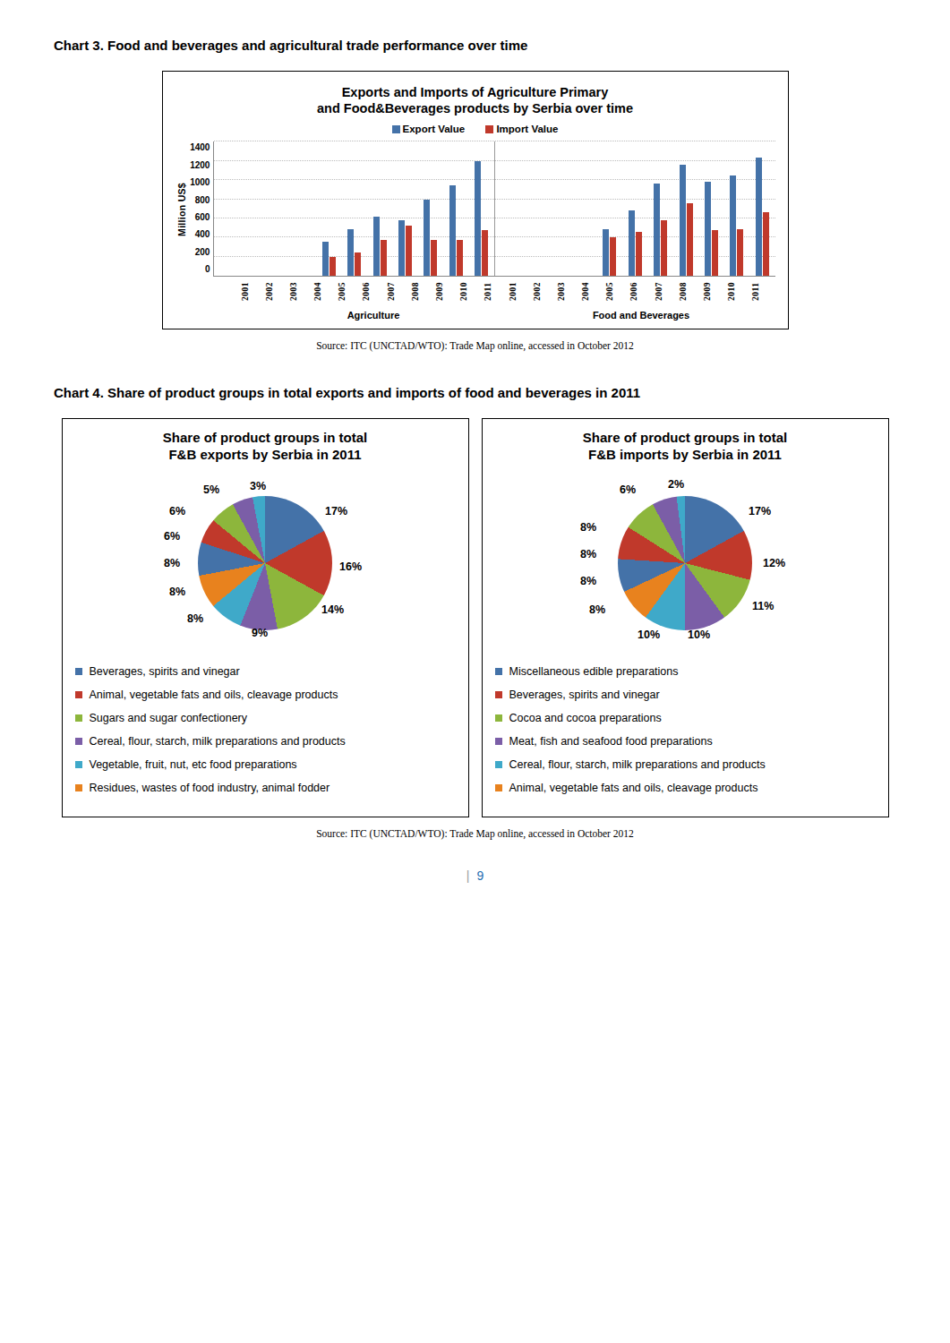Chart 3. Food and beverages and agricultural trade performance over time
Exports and Imports of Agriculture Primary
and Food&Beverages products by Serbia over time
Export Value Import Value
Million US$
1400
1200
1000
800
600
400
200
0
2001
2002
2003
2004
2005
2006
2007
2008
2009
2010
2011
2001
2002
2003
2004
2005
2006
2007
2008
2009
2010
2011
Agriculture
Food and Beverages
Source: ITC (UNCTAD/WTO): Trade Map online, accessed in October 2012
Chart 4. Share of product groups in total exports and imports of food and beverages in 2011
Share of product groups in total
F&B exports by Serbia in 2011
17%
16%
14%
9%
8%
8%
8%
6%
6%
5%
3%
Beverages, spirits and vinegar
Animal, vegetable fats and oils, cleavage products
Sugars and sugar confectionery
Cereal, flour, starch, milk preparations and products
Vegetable, fruit, nut, etc food preparations
Residues, wastes of food industry, animal fodder
Share of product groups in total
F&B imports by Serbia in 2011
17%
12%
11%
10%
10%
8%
8%
8%
8%
6%
2%
Miscellaneous edible preparations
Beverages, spirits and vinegar
Cocoa and cocoa preparations
Meat, fish and seafood food preparations
Cereal, flour, starch, milk preparations and products
Animal, vegetable fats and oils, cleavage products
Source: ITC (UNCTAD/WTO): Trade Map online, accessed in October 2012
|9